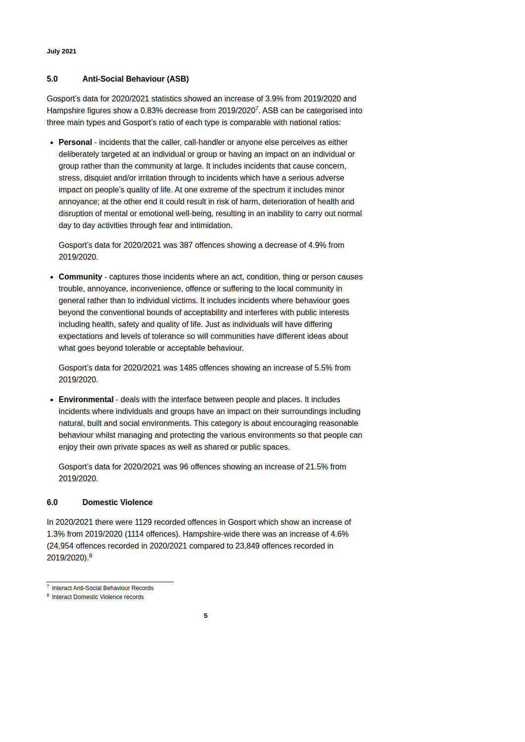July 2021
5.0 Anti-Social Behaviour (ASB)
Gosport’s data for 2020/2021 statistics showed an increase of 3.9% from 2019/2020 and Hampshire figures show a 0.83% decrease from 2019/20207. ASB can be categorised into three main types and Gosport’s ratio of each type is comparable with national ratios:
Personal - incidents that the caller, call-handler or anyone else perceives as either deliberately targeted at an individual or group or having an impact on an individual or group rather than the community at large. It includes incidents that cause concern, stress, disquiet and/or irritation through to incidents which have a serious adverse impact on people’s quality of life. At one extreme of the spectrum it includes minor annoyance; at the other end it could result in risk of harm, deterioration of health and disruption of mental or emotional well-being, resulting in an inability to carry out normal day to day activities through fear and intimidation.
Gosport’s data for 2020/2021 was 387 offences showing a decrease of 4.9% from 2019/2020.
Community - captures those incidents where an act, condition, thing or person causes trouble, annoyance, inconvenience, offence or suffering to the local community in general rather than to individual victims. It includes incidents where behaviour goes beyond the conventional bounds of acceptability and interferes with public interests including health, safety and quality of life. Just as individuals will have differing expectations and levels of tolerance so will communities have different ideas about what goes beyond tolerable or acceptable behaviour.
Gosport’s data for 2020/2021 was 1485 offences showing an increase of 5.5% from 2019/2020.
Environmental - deals with the interface between people and places. It includes incidents where individuals and groups have an impact on their surroundings including natural, built and social environments. This category is about encouraging reasonable behaviour whilst managing and protecting the various environments so that people can enjoy their own private spaces as well as shared or public spaces.
Gosport’s data for 2020/2021 was 96 offences showing an increase of 21.5% from 2019/2020.
6.0 Domestic Violence
In 2020/2021 there were 1129 recorded offences in Gosport which show an increase of 1.3% from 2019/2020 (1114 offences). Hampshire-wide there was an increase of 4.6% (24,954 offences recorded in 2020/2021 compared to 23,849 offences recorded in 2019/2020).8
7 Interact Anti-Social Behaviour Records
8 Interact Domestic Violence records
5